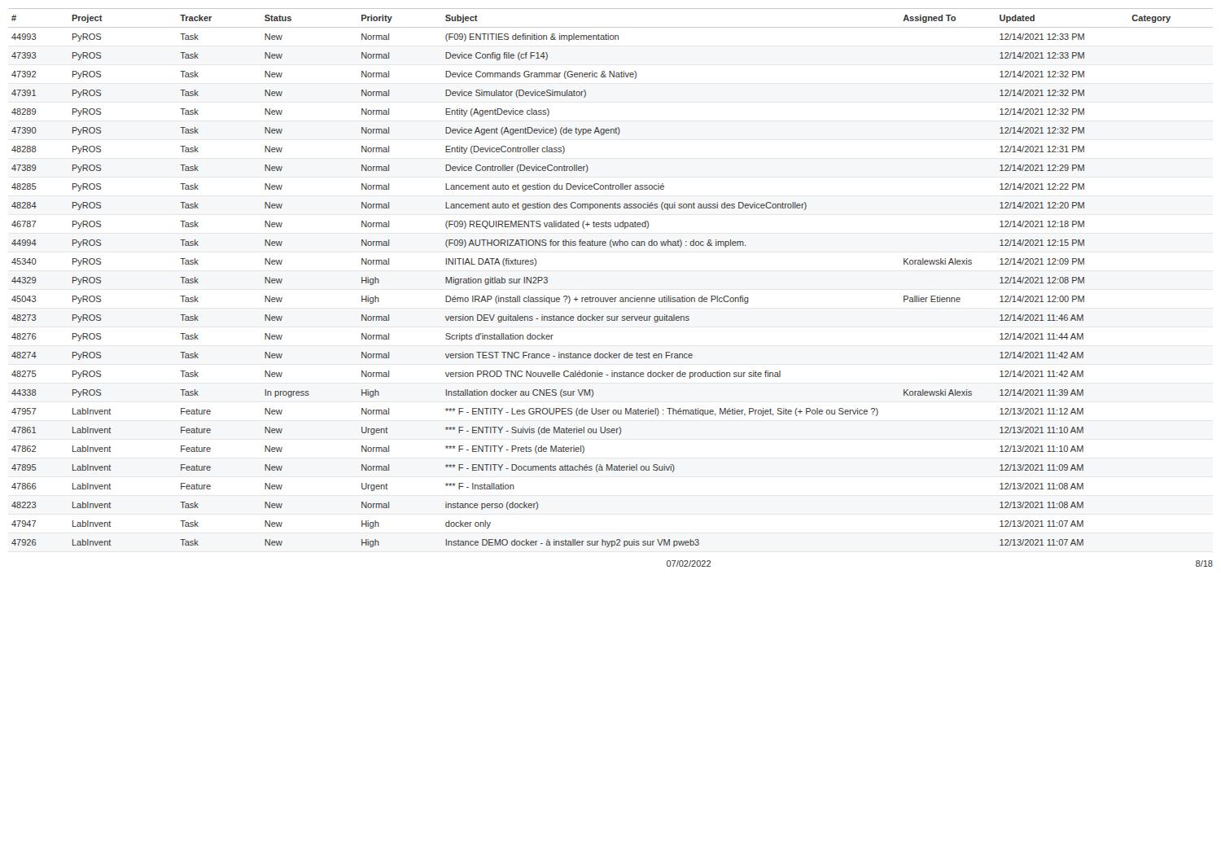| # | Project | Tracker | Status | Priority | Subject | Assigned To | Updated | Category |
| --- | --- | --- | --- | --- | --- | --- | --- | --- |
| 44993 | PyROS | Task | New | Normal | (F09) ENTITIES definition & implementation | | 12/14/2021 12:33 PM | |
| 47393 | PyROS | Task | New | Normal | Device Config file (cf F14) | | 12/14/2021 12:33 PM | |
| 47392 | PyROS | Task | New | Normal | Device Commands Grammar (Generic & Native) | | 12/14/2021 12:32 PM | |
| 47391 | PyROS | Task | New | Normal | Device Simulator (DeviceSimulator) | | 12/14/2021 12:32 PM | |
| 48289 | PyROS | Task | New | Normal | Entity (AgentDevice class) | | 12/14/2021 12:32 PM | |
| 47390 | PyROS | Task | New | Normal | Device Agent (AgentDevice) (de type Agent) | | 12/14/2021 12:32 PM | |
| 48288 | PyROS | Task | New | Normal | Entity (DeviceController class) | | 12/14/2021 12:31 PM | |
| 47389 | PyROS | Task | New | Normal | Device Controller (DeviceController) | | 12/14/2021 12:29 PM | |
| 48285 | PyROS | Task | New | Normal | Lancement auto et gestion du DeviceController associé | | 12/14/2021 12:22 PM | |
| 48284 | PyROS | Task | New | Normal | Lancement auto et gestion des Components associés (qui sont aussi des DeviceController) | | 12/14/2021 12:20 PM | |
| 46787 | PyROS | Task | New | Normal | (F09) REQUIREMENTS validated (+ tests udpated) | | 12/14/2021 12:18 PM | |
| 44994 | PyROS | Task | New | Normal | (F09) AUTHORIZATIONS for this feature (who can do what) : doc & implem. | | 12/14/2021 12:15 PM | |
| 45340 | PyROS | Task | New | Normal | INITIAL DATA (fixtures) | Koralewski Alexis | 12/14/2021 12:09 PM | |
| 44329 | PyROS | Task | New | High | Migration gitlab sur IN2P3 | | 12/14/2021 12:08 PM | |
| 45043 | PyROS | Task | New | High | Démo IRAP (install classique ?) + retrouver ancienne utilisation de PlcConfig | Pallier Etienne | 12/14/2021 12:00 PM | |
| 48273 | PyROS | Task | New | Normal | version DEV guitalens - instance docker sur serveur guitalens | | 12/14/2021 11:46 AM | |
| 48276 | PyROS | Task | New | Normal | Scripts d'installation docker | | 12/14/2021 11:44 AM | |
| 48274 | PyROS | Task | New | Normal | version TEST TNC France - instance docker de test en France | | 12/14/2021 11:42 AM | |
| 48275 | PyROS | Task | New | Normal | version PROD TNC Nouvelle Calédonie - instance docker de production sur site final | | 12/14/2021 11:42 AM | |
| 44338 | PyROS | Task | In progress | High | Installation docker au CNES (sur VM) | Koralewski Alexis | 12/14/2021 11:39 AM | |
| 47957 | LabInvent | Feature | New | Normal | *** F - ENTITY - Les GROUPES (de User ou Materiel) : Thématique, Métier, Projet, Site (+ Pole ou Service ?) | | 12/13/2021 11:12 AM | |
| 47861 | LabInvent | Feature | New | Urgent | *** F - ENTITY - Suivis (de Materiel ou User) | | 12/13/2021 11:10 AM | |
| 47862 | LabInvent | Feature | New | Normal | *** F - ENTITY - Prets (de Materiel) | | 12/13/2021 11:10 AM | |
| 47895 | LabInvent | Feature | New | Normal | *** F - ENTITY - Documents attachés (à Materiel ou Suivi) | | 12/13/2021 11:09 AM | |
| 47866 | LabInvent | Feature | New | Urgent | *** F - Installation | | 12/13/2021 11:08 AM | |
| 48223 | LabInvent | Task | New | Normal | instance perso (docker) | | 12/13/2021 11:08 AM | |
| 47947 | LabInvent | Task | New | High | docker only | | 12/13/2021 11:07 AM | |
| 47926 | LabInvent | Task | New | High | Instance DEMO docker - à installer sur hyp2 puis sur VM pweb3 | | 12/13/2021 11:07 AM | |
07/02/2022 8/18